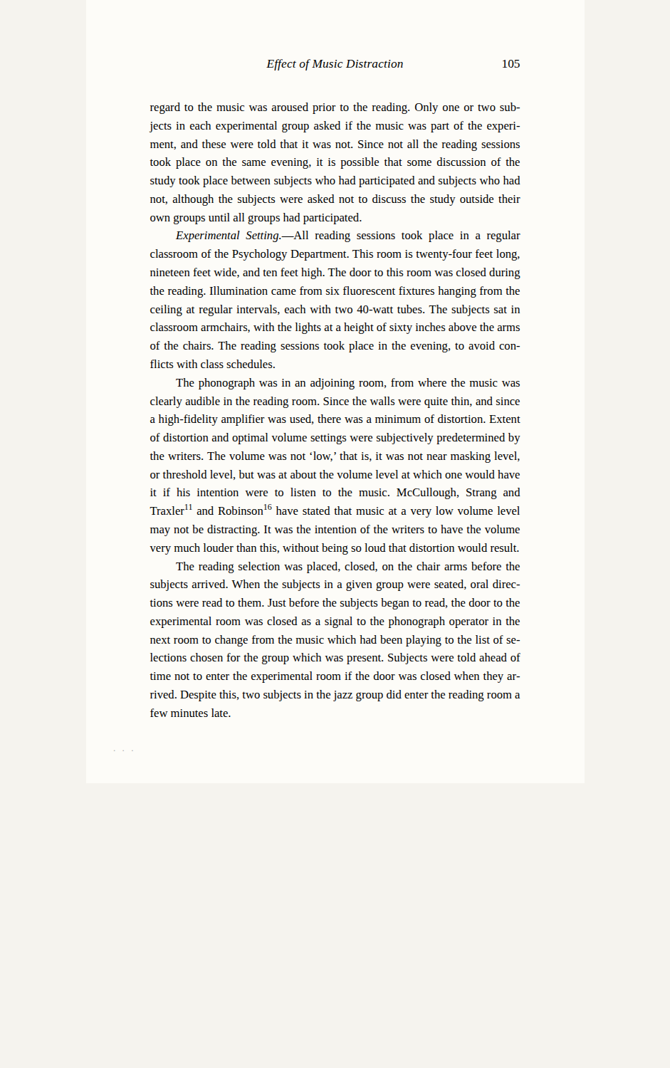Effect of Music Distraction 105
regard to the music was aroused prior to the reading. Only one or two subjects in each experimental group asked if the music was part of the experiment, and these were told that it was not. Since not all the reading sessions took place on the same evening, it is possible that some discussion of the study took place between subjects who had participated and subjects who had not, although the subjects were asked not to discuss the study outside their own groups until all groups had participated.
Experimental Setting.—All reading sessions took place in a regular classroom of the Psychology Department. This room is twenty-four feet long, nineteen feet wide, and ten feet high. The door to this room was closed during the reading. Illumination came from six fluorescent fixtures hanging from the ceiling at regular intervals, each with two 40-watt tubes. The subjects sat in classroom armchairs, with the lights at a height of sixty inches above the arms of the chairs. The reading sessions took place in the evening, to avoid conflicts with class schedules.
The phonograph was in an adjoining room, from where the music was clearly audible in the reading room. Since the walls were quite thin, and since a high-fidelity amplifier was used, there was a minimum of distortion. Extent of distortion and optimal volume settings were subjectively predetermined by the writers. The volume was not ‘low,’ that is, it was not near masking level, or threshold level, but was at about the volume level at which one would have it if his intention were to listen to the music. McCullough, Strang and Traxler11 and Robinson16 have stated that music at a very low volume level may not be distracting. It was the intention of the writers to have the volume very much louder than this, without being so loud that distortion would result.
The reading selection was placed, closed, on the chair arms before the subjects arrived. When the subjects in a given group were seated, oral directions were read to them. Just before the subjects began to read, the door to the experimental room was closed as a signal to the phonograph operator in the next room to change from the music which had been playing to the list of selections chosen for the group which was present. Subjects were told ahead of time not to enter the experimental room if the door was closed when they arrived. Despite this, two subjects in the jazz group did enter the reading room a few minutes late.
· · ·